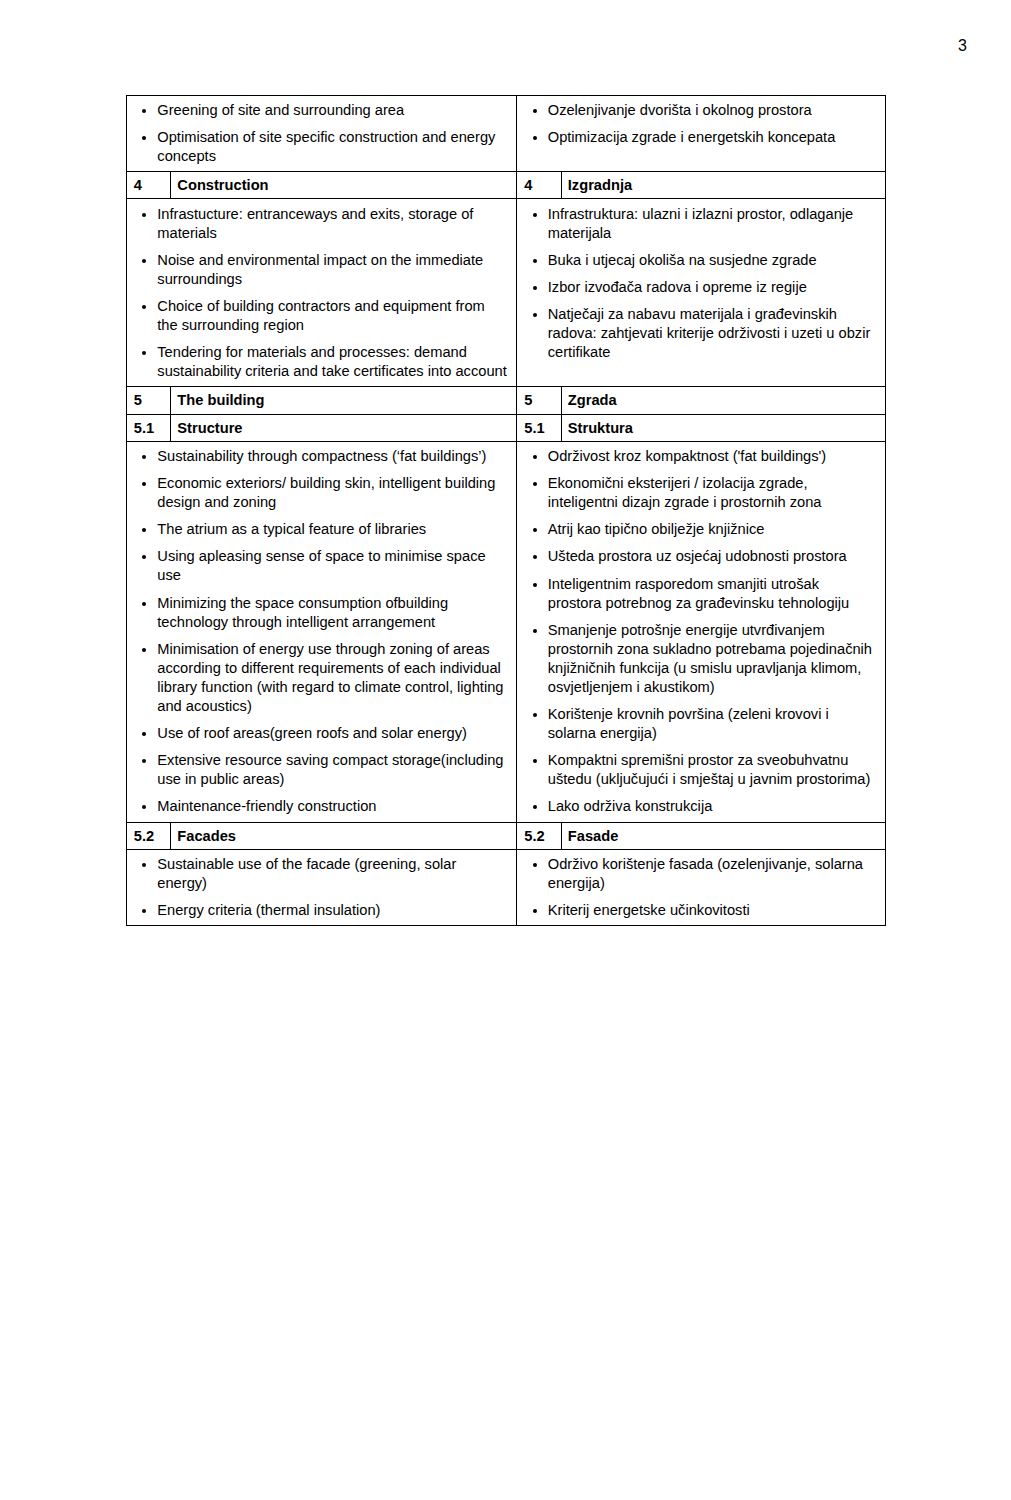3
| Greening of site and surrounding area Optimisation of site specific construction and energy concepts | Ozelenjivanje dvorišta i okolnog prostora Optimizacija zgrade i energetskih koncepata |
| 4 | Construction | 4 | Izgradnja |
| Infrastucture: entranceways and exits, storage of materials Noise and environmental impact on the immediate surroundings Choice of building contractors and equipment from the surrounding region Tendering for materials and processes: demand sustainability criteria and take certificates into account | Infrastruktura: ulazni i izlazni prostor, odlaganje materijala Buka i utjecaj okoliša na susjedne zgrade Izbor izvođača radova i opreme iz regije Natječaji za nabavu materijala i građevinskih radova: zahtjevati kriterije održivosti i uzeti u obzir certifikate |
| 5 | The building | 5 | Zgrada |
| 5.1 | Structure | 5.1 | Struktura |
| Sustainability through compactness (‘fat buildings’) Economic exteriors/ building skin, intelligent building design and zoning The atrium as a typical feature of libraries Using apleasing sense of space to minimise space use Minimizing the space consumption ofbuilding technology through intelligent arrangement Minimisation of energy use through zoning of areas according to different requirements of each individual library function (with regard to climate control, lighting and acoustics) Use of roof areas(green roofs and solar energy) Extensive resource saving compact storage(including use in public areas) Maintenance-friendly construction | Održivost kroz kompaktnost ('fat buildings') Ekonomični eksterijeri / izolacija zgrade, inteligentni dizajn zgrade i prostornih zona Atrij kao tipično obilježje knjižnice Ušteda prostora uz osjećaj udobnosti prostora Inteligentnim rasporedom smanjiti utrošak prostora potrebnog za građevinsku tehnologiju Smanjenje potrošnje energije utvrđivanjem prostornih zona sukladno potrebama pojedinačnih knjižničnih funkcija (u smislu upravljanja klimom, osvjetljenjem i akustikom) Korištenje krovnih površina (zeleni krovovi i solarna energija) Kompaktni spremišni prostor za sveobuhvatnu uštedu (uključujući i smještaj u javnim prostorima) Lako održiva konstrukcija |
| 5.2 | Facades | 5.2 | Fasade |
| Sustainable use of the facade (greening, solar energy) Energy criteria (thermal insulation) | Održivo korištenje fasada (ozelenjivanje, solarna energija) Kriterij energetske učinkovitosti |